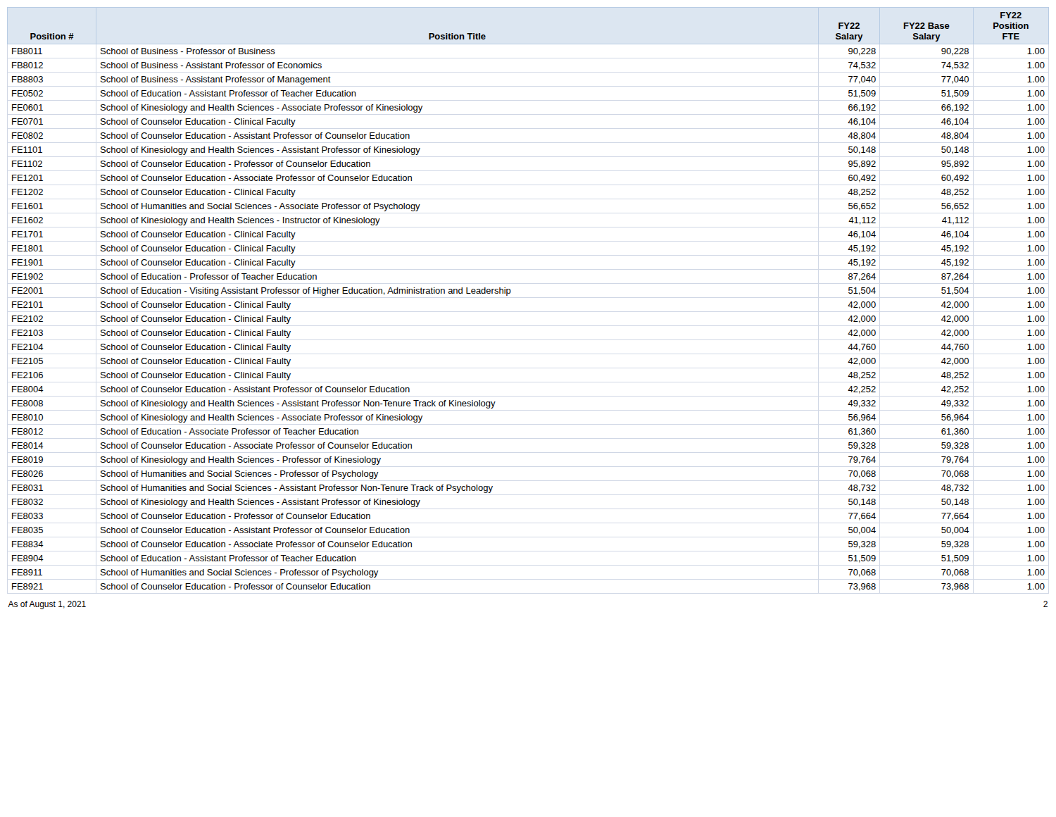| Position # | Position Title | FY22 Salary | FY22 Base Salary | FY22 Position FTE |
| --- | --- | --- | --- | --- |
| FB8011 | School of Business - Professor of Business | 90,228 | 90,228 | 1.00 |
| FB8012 | School of Business - Assistant Professor of Economics | 74,532 | 74,532 | 1.00 |
| FB8803 | School of Business - Assistant Professor of Management | 77,040 | 77,040 | 1.00 |
| FE0502 | School of Education - Assistant Professor of Teacher Education | 51,509 | 51,509 | 1.00 |
| FE0601 | School of Kinesiology and Health Sciences - Associate Professor of Kinesiology | 66,192 | 66,192 | 1.00 |
| FE0701 | School of Counselor Education - Clinical Faculty | 46,104 | 46,104 | 1.00 |
| FE0802 | School of Counselor Education - Assistant Professor of Counselor Education | 48,804 | 48,804 | 1.00 |
| FE1101 | School of Kinesiology and Health Sciences - Assistant Professor of Kinesiology | 50,148 | 50,148 | 1.00 |
| FE1102 | School of Counselor Education - Professor of Counselor Education | 95,892 | 95,892 | 1.00 |
| FE1201 | School of Counselor Education - Associate Professor of Counselor Education | 60,492 | 60,492 | 1.00 |
| FE1202 | School of Counselor Education - Clinical Faculty | 48,252 | 48,252 | 1.00 |
| FE1601 | School of Humanities and Social Sciences - Associate Professor of Psychology | 56,652 | 56,652 | 1.00 |
| FE1602 | School of Kinesiology and Health Sciences - Instructor of Kinesiology | 41,112 | 41,112 | 1.00 |
| FE1701 | School of Counselor Education - Clinical Faculty | 46,104 | 46,104 | 1.00 |
| FE1801 | School of Counselor Education - Clinical Faculty | 45,192 | 45,192 | 1.00 |
| FE1901 | School of Counselor Education - Clinical Faculty | 45,192 | 45,192 | 1.00 |
| FE1902 | School of Education - Professor of Teacher Education | 87,264 | 87,264 | 1.00 |
| FE2001 | School of Education - Visiting Assistant Professor of Higher Education, Administration and Leadership | 51,504 | 51,504 | 1.00 |
| FE2101 | School of Counselor Education - Clinical Faulty | 42,000 | 42,000 | 1.00 |
| FE2102 | School of Counselor Education - Clinical Faulty | 42,000 | 42,000 | 1.00 |
| FE2103 | School of Counselor Education - Clinical Faulty | 42,000 | 42,000 | 1.00 |
| FE2104 | School of Counselor Education - Clinical Faulty | 44,760 | 44,760 | 1.00 |
| FE2105 | School of Counselor Education - Clinical Faulty | 42,000 | 42,000 | 1.00 |
| FE2106 | School of Counselor Education - Clinical Faulty | 48,252 | 48,252 | 1.00 |
| FE8004 | School of Counselor Education - Assistant Professor of Counselor Education | 42,252 | 42,252 | 1.00 |
| FE8008 | School of Kinesiology and Health Sciences - Assistant Professor Non-Tenure Track of Kinesiology | 49,332 | 49,332 | 1.00 |
| FE8010 | School of Kinesiology and Health Sciences - Associate Professor of Kinesiology | 56,964 | 56,964 | 1.00 |
| FE8012 | School of Education - Associate Professor of Teacher Education | 61,360 | 61,360 | 1.00 |
| FE8014 | School of Counselor Education - Associate Professor of Counselor Education | 59,328 | 59,328 | 1.00 |
| FE8019 | School of Kinesiology and Health Sciences - Professor of Kinesiology | 79,764 | 79,764 | 1.00 |
| FE8026 | School of Humanities and Social Sciences - Professor of Psychology | 70,068 | 70,068 | 1.00 |
| FE8031 | School of Humanities and Social Sciences - Assistant Professor Non-Tenure Track of Psychology | 48,732 | 48,732 | 1.00 |
| FE8032 | School of Kinesiology and Health Sciences - Assistant Professor of Kinesiology | 50,148 | 50,148 | 1.00 |
| FE8033 | School of Counselor Education - Professor of Counselor Education | 77,664 | 77,664 | 1.00 |
| FE8035 | School of Counselor Education - Assistant Professor of Counselor Education | 50,004 | 50,004 | 1.00 |
| FE8834 | School of Counselor Education - Associate Professor of Counselor Education | 59,328 | 59,328 | 1.00 |
| FE8904 | School of Education - Assistant Professor of Teacher Education | 51,509 | 51,509 | 1.00 |
| FE8911 | School of Humanities and Social Sciences - Professor of Psychology | 70,068 | 70,068 | 1.00 |
| FE8921 | School of Counselor Education - Professor of Counselor Education | 73,968 | 73,968 | 1.00 |
| As of August 1, 2021 | 2 |